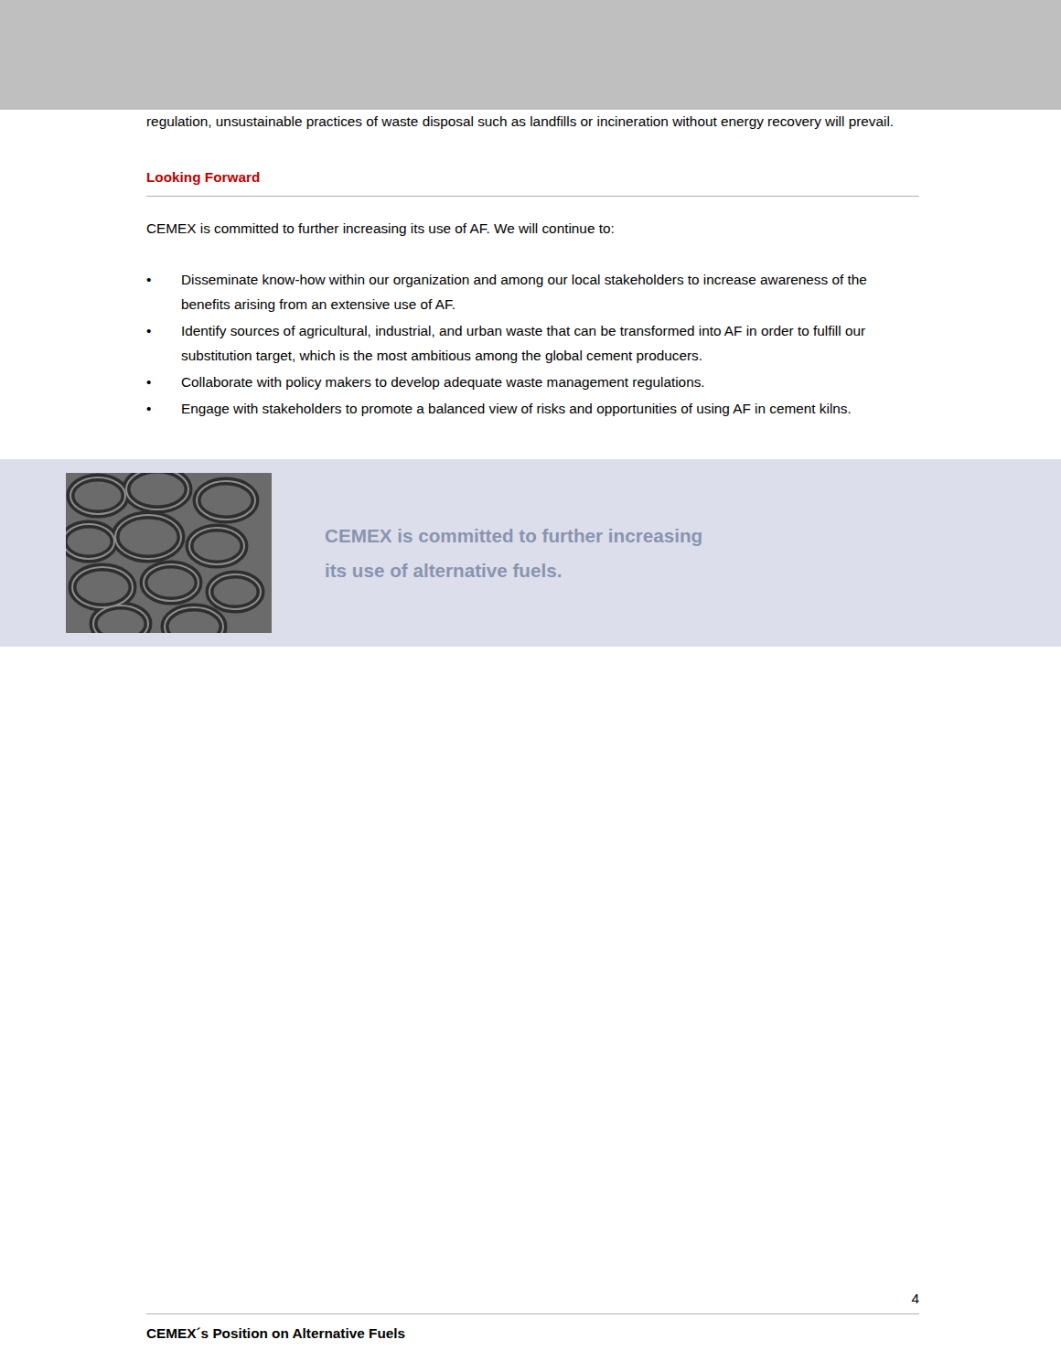regulation, unsustainable practices of waste disposal such as landfills or incineration without energy recovery will prevail.
Looking Forward
CEMEX is committed to further increasing its use of AF. We will continue to:
Disseminate know-how within our organization and among our local stakeholders to increase awareness of the benefits arising from an extensive use of AF.
Identify sources of agricultural, industrial, and urban waste that can be transformed into AF in order to fulfill our substitution target, which is the most ambitious among the global cement producers.
Collaborate with policy makers to develop adequate waste management regulations.
Engage with stakeholders to promote a balanced view of risks and opportunities of using AF in cement kilns.
CEMEX is committed to further increasing
its use of alternative fuels.
4
CEMEX´s Position on Alternative Fuels